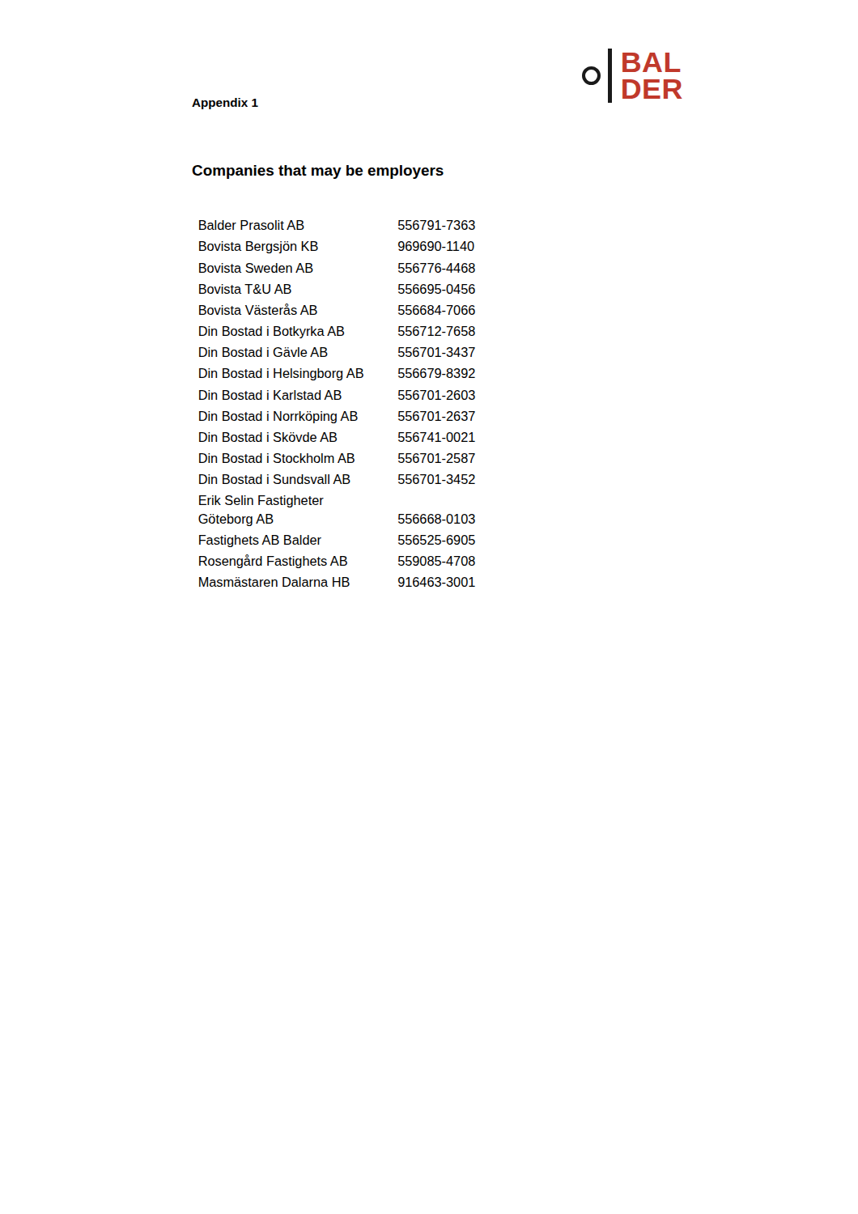BAL DER
Appendix 1
Companies that may be employers
| Balder Prasolit AB | 556791-7363 |
| Bovista Bergsjön KB | 969690-1140 |
| Bovista Sweden AB | 556776-4468 |
| Bovista T&U AB | 556695-0456 |
| Bovista Västerås AB | 556684-7066 |
| Din Bostad i Botkyrka AB | 556712-7658 |
| Din Bostad i Gävle AB | 556701-3437 |
| Din Bostad i Helsingborg AB | 556679-8392 |
| Din Bostad i Karlstad AB | 556701-2603 |
| Din Bostad i Norrköping AB | 556701-2637 |
| Din Bostad i Skövde AB | 556741-0021 |
| Din Bostad i Stockholm AB | 556701-2587 |
| Din Bostad i Sundsvall AB | 556701-3452 |
| Erik Selin Fastigheter Göteborg AB | 556668-0103 |
| Fastighets AB Balder | 556525-6905 |
| Rosengård Fastighets AB | 559085-4708 |
| Masmästaren Dalarna HB | 916463-3001 |